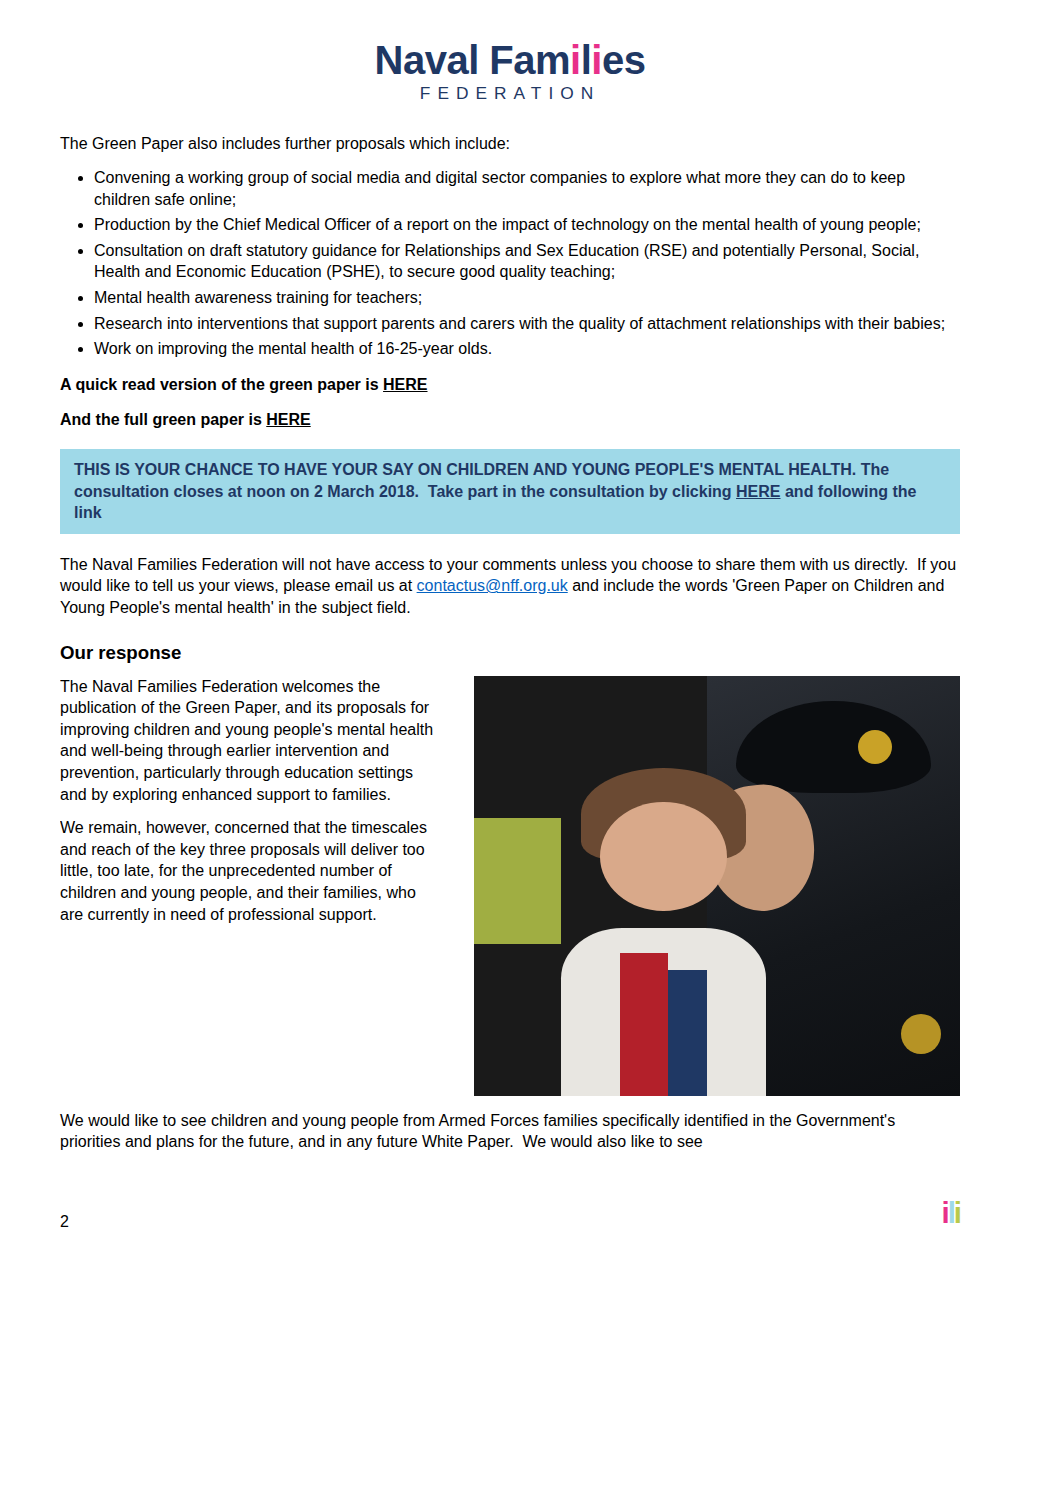Naval Families
FEDERATION
The Green Paper also includes further proposals which include:
Convening a working group of social media and digital sector companies to explore what more they can do to keep children safe online;
Production by the Chief Medical Officer of a report on the impact of technology on the mental health of young people;
Consultation on draft statutory guidance for Relationships and Sex Education (RSE) and potentially Personal, Social, Health and Economic Education (PSHE), to secure good quality teaching;
Mental health awareness training for teachers;
Research into interventions that support parents and carers with the quality of attachment relationships with their babies;
Work on improving the mental health of 16-25-year olds.
A quick read version of the green paper is HERE
And the full green paper is HERE
THIS IS YOUR CHANCE TO HAVE YOUR SAY ON CHILDREN AND YOUNG PEOPLE'S MENTAL HEALTH. The consultation closes at noon on 2 March 2018. Take part in the consultation by clicking HERE and following the link
The Naval Families Federation will not have access to your comments unless you choose to share them with us directly. If you would like to tell us your views, please email us at contactus@nff.org.uk and include the words 'Green Paper on Children and Young People's mental health' in the subject field.
Our response
The Naval Families Federation welcomes the publication of the Green Paper, and its proposals for improving children and young people's mental health and well-being through earlier intervention and prevention, particularly through education settings and by exploring enhanced support to families.
We remain, however, concerned that the timescales and reach of the key three proposals will deliver too little, too late, for the unprecedented number of children and young people, and their families, who are currently in need of professional support.
We would like to see children and young people from Armed Forces families specifically identified in the Government's priorities and plans for the future, and in any future White Paper. We would also like to see
2
ili